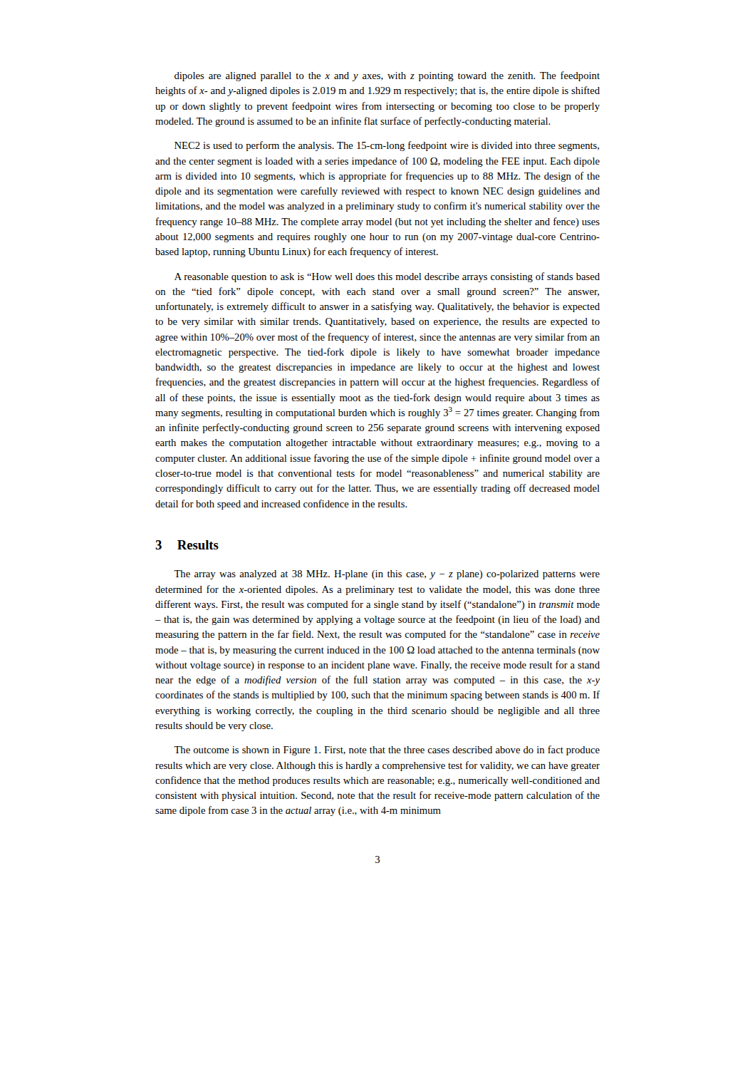dipoles are aligned parallel to the x and y axes, with z pointing toward the zenith. The feedpoint heights of x- and y-aligned dipoles is 2.019 m and 1.929 m respectively; that is, the entire dipole is shifted up or down slightly to prevent feedpoint wires from intersecting or becoming too close to be properly modeled. The ground is assumed to be an infinite flat surface of perfectly-conducting material.
NEC2 is used to perform the analysis. The 15-cm-long feedpoint wire is divided into three segments, and the center segment is loaded with a series impedance of 100 Ω, modeling the FEE input. Each dipole arm is divided into 10 segments, which is appropriate for frequencies up to 88 MHz. The design of the dipole and its segmentation were carefully reviewed with respect to known NEC design guidelines and limitations, and the model was analyzed in a preliminary study to confirm it's numerical stability over the frequency range 10–88 MHz. The complete array model (but not yet including the shelter and fence) uses about 12,000 segments and requires roughly one hour to run (on my 2007-vintage dual-core Centrino-based laptop, running Ubuntu Linux) for each frequency of interest.
A reasonable question to ask is “How well does this model describe arrays consisting of stands based on the “tied fork” dipole concept, with each stand over a small ground screen?” The answer, unfortunately, is extremely difficult to answer in a satisfying way. Qualitatively, the behavior is expected to be very similar with similar trends. Quantitatively, based on experience, the results are expected to agree within 10%–20% over most of the frequency of interest, since the antennas are very similar from an electromagnetic perspective. The tied-fork dipole is likely to have somewhat broader impedance bandwidth, so the greatest discrepancies in impedance are likely to occur at the highest and lowest frequencies, and the greatest discrepancies in pattern will occur at the highest frequencies. Regardless of all of these points, the issue is essentially moot as the tied-fork design would require about 3 times as many segments, resulting in computational burden which is roughly 33 = 27 times greater. Changing from an infinite perfectly-conducting ground screen to 256 separate ground screens with intervening exposed earth makes the computation altogether intractable without extraordinary measures; e.g., moving to a computer cluster. An additional issue favoring the use of the simple dipole + infinite ground model over a closer-to-true model is that conventional tests for model “reasonableness” and numerical stability are correspondingly difficult to carry out for the latter. Thus, we are essentially trading off decreased model detail for both speed and increased confidence in the results.
3 Results
The array was analyzed at 38 MHz. H-plane (in this case, y − z plane) co-polarized patterns were determined for the x-oriented dipoles. As a preliminary test to validate the model, this was done three different ways. First, the result was computed for a single stand by itself (“standalone”) in transmit mode – that is, the gain was determined by applying a voltage source at the feedpoint (in lieu of the load) and measuring the pattern in the far field. Next, the result was computed for the “standalone” case in receive mode – that is, by measuring the current induced in the 100 Ω load attached to the antenna terminals (now without voltage source) in response to an incident plane wave. Finally, the receive mode result for a stand near the edge of a modified version of the full station array was computed – in this case, the x-y coordinates of the stands is multiplied by 100, such that the minimum spacing between stands is 400 m. If everything is working correctly, the coupling in the third scenario should be negligible and all three results should be very close.
The outcome is shown in Figure 1. First, note that the three cases described above do in fact produce results which are very close. Although this is hardly a comprehensive test for validity, we can have greater confidence that the method produces results which are reasonable; e.g., numerically well-conditioned and consistent with physical intuition. Second, note that the result for receive-mode pattern calculation of the same dipole from case 3 in the actual array (i.e., with 4-m minimum
3